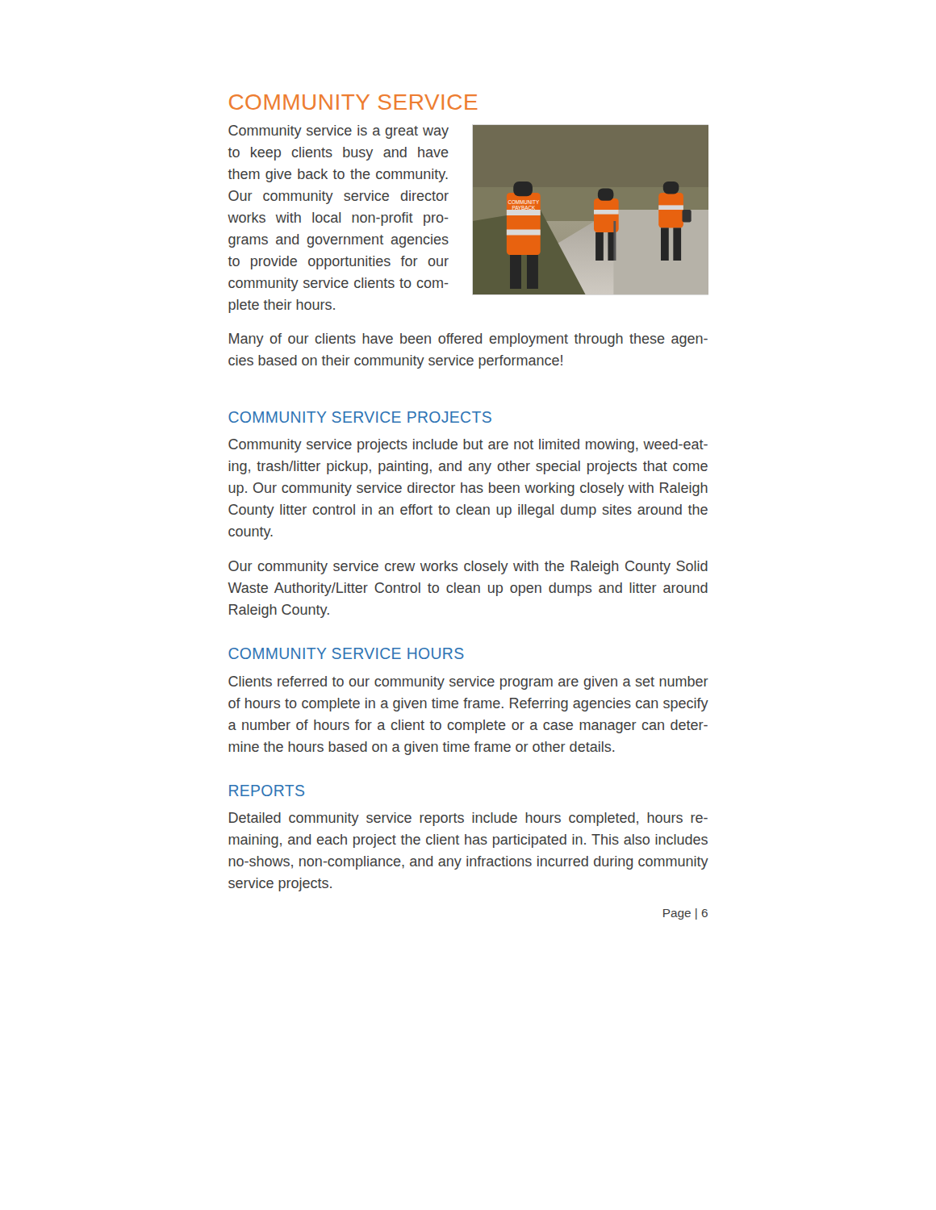COMMUNITY SERVICE
Community service is a great way to keep clients busy and have them give back to the community. Our community service director works with local non-profit programs and government agencies to provide opportunities for our community service clients to complete their hours.
Many of our clients have been offered employment through these agencies based on their community service performance!
COMMUNITY SERVICE PROJECTS
Community service projects include but are not limited mowing, weed-eating, trash/litter pickup, painting, and any other special projects that come up. Our community service director has been working closely with Raleigh County litter control in an effort to clean up illegal dump sites around the county.
Our community service crew works closely with the Raleigh County Solid Waste Authority/Litter Control to clean up open dumps and litter around Raleigh County.
COMMUNITY SERVICE HOURS
Clients referred to our community service program are given a set number of hours to complete in a given time frame. Referring agencies can specify a number of hours for a client to complete or a case manager can determine the hours based on a given time frame or other details.
REPORTS
Detailed community service reports include hours completed, hours remaining, and each project the client has participated in. This also includes no-shows, non-compliance, and any infractions incurred during community service projects.
Page | 6